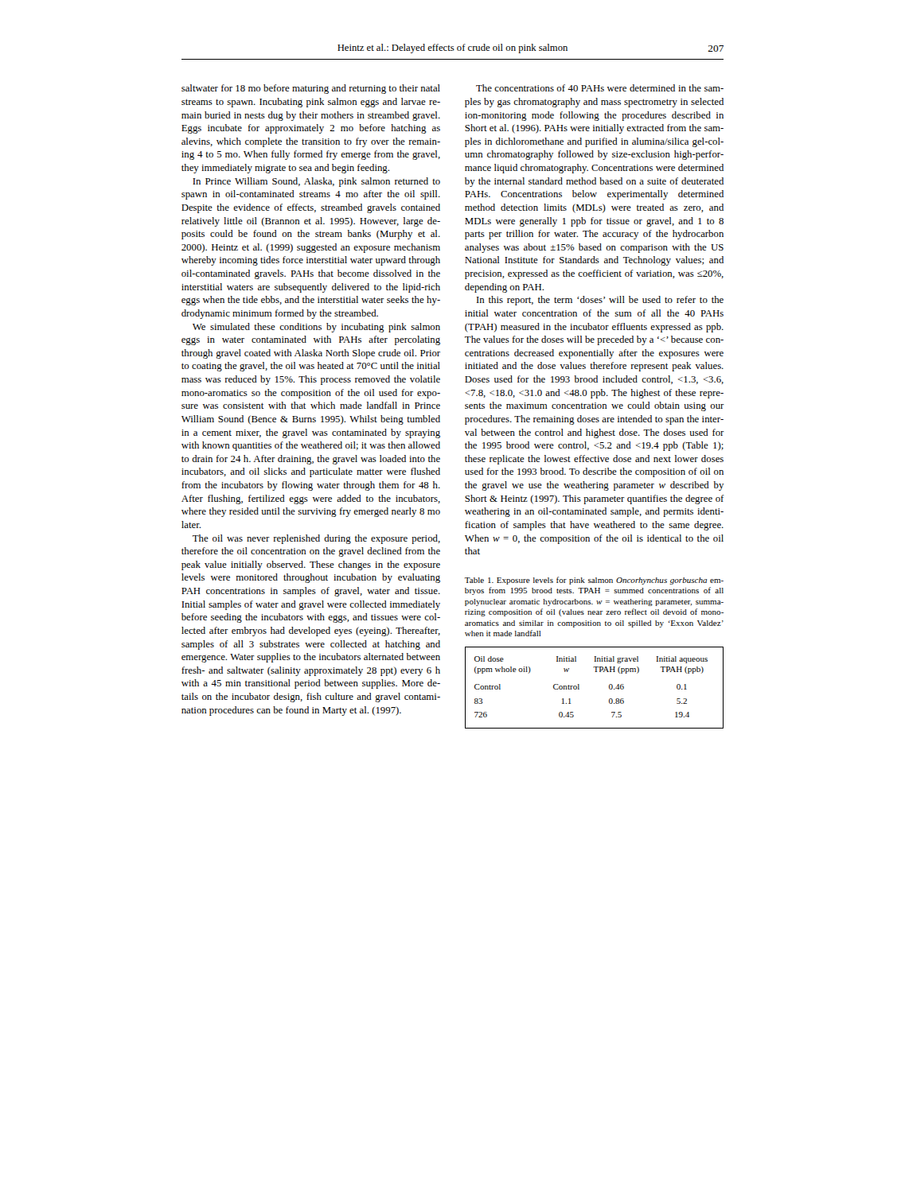Heintz et al.: Delayed effects of crude oil on pink salmon 207
saltwater for 18 mo before maturing and returning to their natal streams to spawn. Incubating pink salmon eggs and larvae remain buried in nests dug by their mothers in streambed gravel. Eggs incubate for approximately 2 mo before hatching as alevins, which complete the transition to fry over the remaining 4 to 5 mo. When fully formed fry emerge from the gravel, they immediately migrate to sea and begin feeding.
In Prince William Sound, Alaska, pink salmon returned to spawn in oil-contaminated streams 4 mo after the oil spill. Despite the evidence of effects, streambed gravels contained relatively little oil (Brannon et al. 1995). However, large deposits could be found on the stream banks (Murphy et al. 2000). Heintz et al. (1999) suggested an exposure mechanism whereby incoming tides force interstitial water upward through oil-contaminated gravels. PAHs that become dissolved in the interstitial waters are subsequently delivered to the lipid-rich eggs when the tide ebbs, and the interstitial water seeks the hydrodynamic minimum formed by the streambed.
We simulated these conditions by incubating pink salmon eggs in water contaminated with PAHs after percolating through gravel coated with Alaska North Slope crude oil. Prior to coating the gravel, the oil was heated at 70°C until the initial mass was reduced by 15%. This process removed the volatile mono-aromatics so the composition of the oil used for exposure was consistent with that which made landfall in Prince William Sound (Bence & Burns 1995). Whilst being tumbled in a cement mixer, the gravel was contaminated by spraying with known quantities of the weathered oil; it was then allowed to drain for 24 h. After draining, the gravel was loaded into the incubators, and oil slicks and particulate matter were flushed from the incubators by flowing water through them for 48 h. After flushing, fertilized eggs were added to the incubators, where they resided until the surviving fry emerged nearly 8 mo later.
The oil was never replenished during the exposure period, therefore the oil concentration on the gravel declined from the peak value initially observed. These changes in the exposure levels were monitored throughout incubation by evaluating PAH concentrations in samples of gravel, water and tissue. Initial samples of water and gravel were collected immediately before seeding the incubators with eggs, and tissues were collected after embryos had developed eyes (eyeing). Thereafter, samples of all 3 substrates were collected at hatching and emergence. Water supplies to the incubators alternated between fresh- and saltwater (salinity approximately 28 ppt) every 6 h with a 45 min transitional period between supplies. More details on the incubator design, fish culture and gravel contamination procedures can be found in Marty et al. (1997).
The concentrations of 40 PAHs were determined in the samples by gas chromatography and mass spectrometry in selected ion-monitoring mode following the procedures described in Short et al. (1996). PAHs were initially extracted from the samples in dichloromethane and purified in alumina/silica gel-column chromatography followed by size-exclusion high-performance liquid chromatography. Concentrations were determined by the internal standard method based on a suite of deuterated PAHs. Concentrations below experimentally determined method detection limits (MDLs) were treated as zero, and MDLs were generally 1 ppb for tissue or gravel, and 1 to 8 parts per trillion for water. The accuracy of the hydrocarbon analyses was about ±15% based on comparison with the US National Institute for Standards and Technology values; and precision, expressed as the coefficient of variation, was ≤20%, depending on PAH.
In this report, the term ‘doses’ will be used to refer to the initial water concentration of the sum of all the 40 PAHs (TPAH) measured in the incubator effluents expressed as ppb. The values for the doses will be preceded by a ‘<’ because concentrations decreased exponentially after the exposures were initiated and the dose values therefore represent peak values. Doses used for the 1993 brood included control, <1.3, <3.6, <7.8, <18.0, <31.0 and <48.0 ppb. The highest of these represents the maximum concentration we could obtain using our procedures. The remaining doses are intended to span the interval between the control and highest dose. The doses used for the 1995 brood were control, <5.2 and <19.4 ppb (Table 1); these replicate the lowest effective dose and next lower doses used for the 1993 brood. To describe the composition of oil on the gravel we use the weathering parameter w described by Short & Heintz (1997). This parameter quantifies the degree of weathering in an oil-contaminated sample, and permits identification of samples that have weathered to the same degree. When w = 0, the composition of the oil is identical to the oil that
Table 1. Exposure levels for pink salmon Oncorhynchus gorbuscha embryos from 1995 brood tests. TPAH = summed concentrations of all polynuclear aromatic hydrocarbons. w = weathering parameter, summarizing composition of oil (values near zero reflect oil devoid of mono-aromatics and similar in composition to oil spilled by ‘Exxon Valdez’ when it made landfall
| Oil dose (ppm whole oil) | Initial w | Initial gravel TPAH (ppm) | Initial aqueous TPAH (ppb) |
| --- | --- | --- | --- |
| Control | Control | 0.46 | 0.1 |
| 83 | 1.1 | 0.86 | 5.2 |
| 726 | 0.45 | 7.5 | 19.4 |